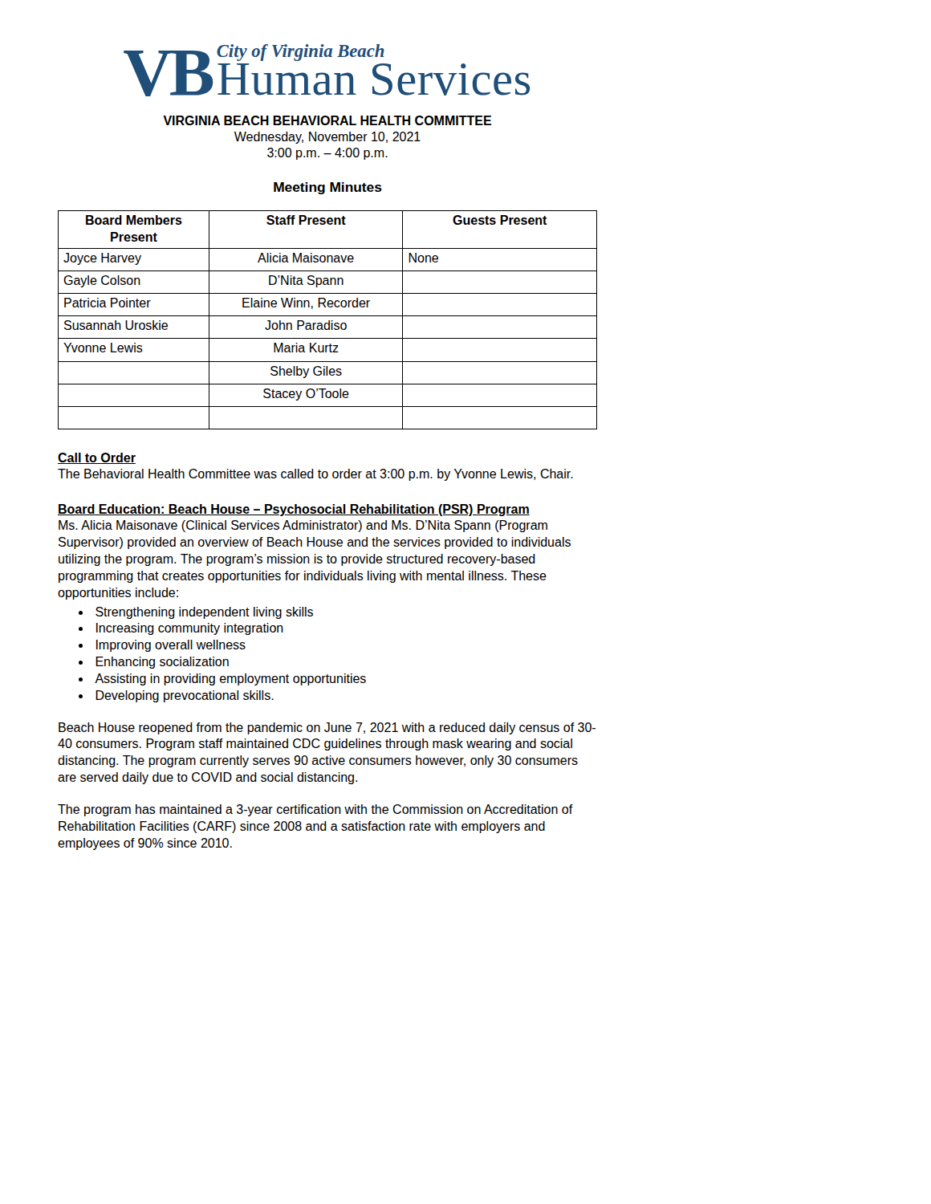VB City of Virginia Beach Human Services
VIRGINIA BEACH BEHAVIORAL HEALTH COMMITTEE
Wednesday, November 10, 2021
3:00 p.m. – 4:00 p.m.
Meeting Minutes
| Board Members Present | Staff Present | Guests Present |
| --- | --- | --- |
| Joyce Harvey | Alicia Maisonave | None |
| Gayle Colson | D’Nita Spann | |
| Patricia Pointer | Elaine Winn, Recorder | |
| Susannah Uroskie | John Paradiso | |
| Yvonne Lewis | Maria Kurtz | |
| | Shelby Giles | |
| | Stacey O’Toole | |
Call to Order
The Behavioral Health Committee was called to order at 3:00 p.m. by Yvonne Lewis, Chair.
Board Education: Beach House – Psychosocial Rehabilitation (PSR) Program
Ms. Alicia Maisonave (Clinical Services Administrator) and Ms. D’Nita Spann (Program Supervisor) provided an overview of Beach House and the services provided to individuals utilizing the program. The program’s mission is to provide structured recovery-based programming that creates opportunities for individuals living with mental illness. These opportunities include:
Strengthening independent living skills
Increasing community integration
Improving overall wellness
Enhancing socialization
Assisting in providing employment opportunities
Developing prevocational skills.
Beach House reopened from the pandemic on June 7, 2021 with a reduced daily census of 30-40 consumers. Program staff maintained CDC guidelines through mask wearing and social distancing. The program currently serves 90 active consumers however, only 30 consumers are served daily due to COVID and social distancing.
The program has maintained a 3-year certification with the Commission on Accreditation of Rehabilitation Facilities (CARF) since 2008 and a satisfaction rate with employers and employees of 90% since 2010.